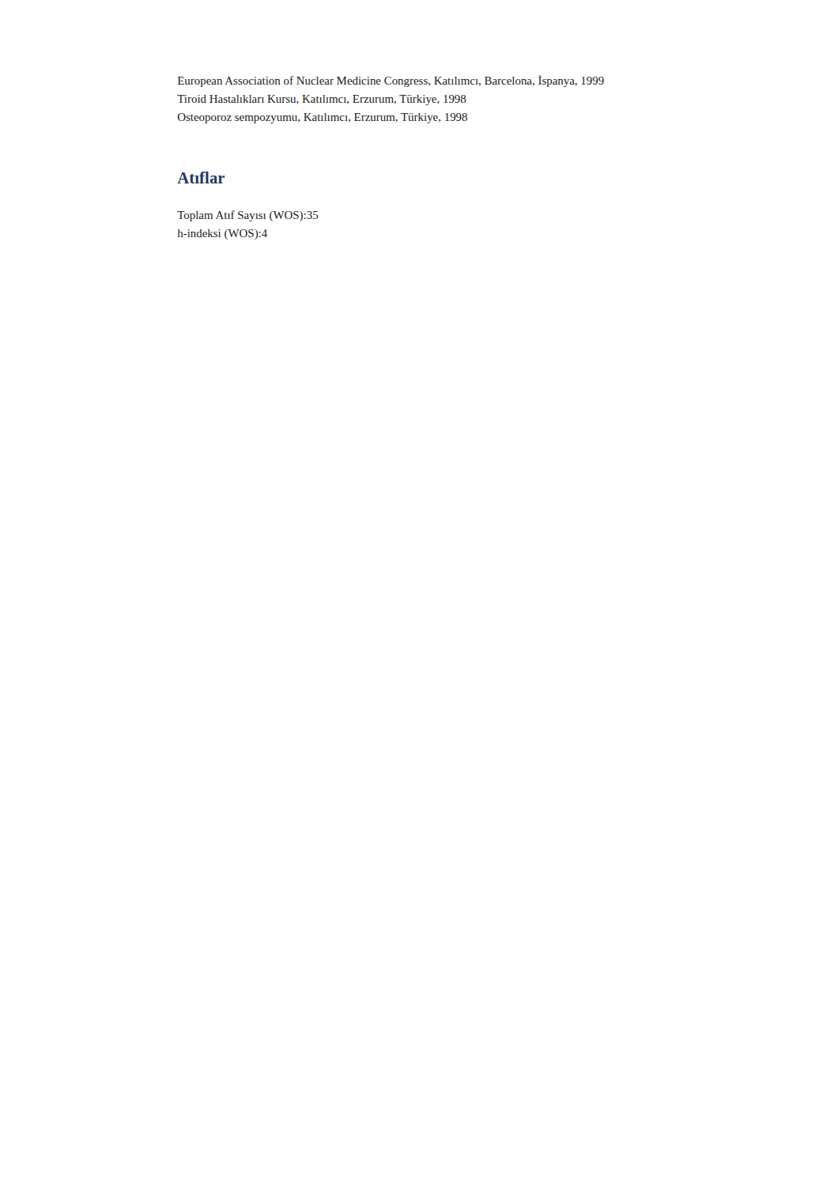European Association of Nuclear Medicine Congress, Katılımcı, Barcelona, İspanya, 1999
Tiroid Hastalıkları Kursu, Katılımcı, Erzurum, Türkiye, 1998
Osteoporoz sempozyumu, Katılımcı, Erzurum, Türkiye, 1998
Atıflar
Toplam Atıf Sayısı (WOS):35
h-indeksi (WOS):4